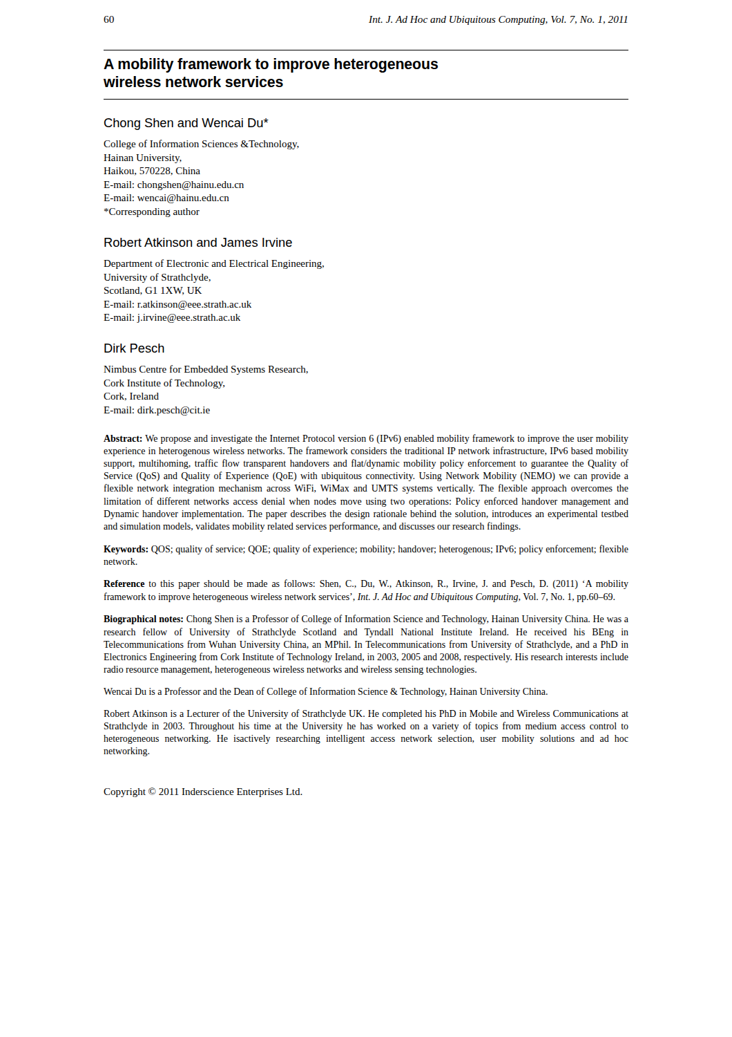60 Int. J. Ad Hoc and Ubiquitous Computing, Vol. 7, No. 1, 2011
A mobility framework to improve heterogeneous
wireless network services
Chong Shen and Wencai Du*
College of Information Sciences &Technology,
Hainan University,
Haikou, 570228, China
E-mail: chongshen@hainu.edu.cn
E-mail: wencai@hainu.edu.cn
*Corresponding author
Robert Atkinson and James Irvine
Department of Electronic and Electrical Engineering,
University of Strathclyde,
Scotland, G1 1XW, UK
E-mail: r.atkinson@eee.strath.ac.uk
E-mail: j.irvine@eee.strath.ac.uk
Dirk Pesch
Nimbus Centre for Embedded Systems Research,
Cork Institute of Technology,
Cork, Ireland
E-mail: dirk.pesch@cit.ie
Abstract: We propose and investigate the Internet Protocol version 6 (IPv6) enabled mobility framework to improve the user mobility experience in heterogenous wireless networks. The framework considers the traditional IP network infrastructure, IPv6 based mobility support, multihoming, traffic flow transparent handovers and flat/dynamic mobility policy enforcement to guarantee the Quality of Service (QoS) and Quality of Experience (QoE) with ubiquitous connectivity. Using Network Mobility (NEMO) we can provide a flexible network integration mechanism across WiFi, WiMax and UMTS systems vertically. The flexible approach overcomes the limitation of different networks access denial when nodes move using two operations: Policy enforced handover management and Dynamic handover implementation. The paper describes the design rationale behind the solution, introduces an experimental testbed and simulation models, validates mobility related services performance, and discusses our research findings.
Keywords: QOS; quality of service; QOE; quality of experience; mobility; handover; heterogenous; IPv6; policy enforcement; flexible network.
Reference to this paper should be made as follows: Shen, C., Du, W., Atkinson, R., Irvine, J. and Pesch, D. (2011) ‘A mobility framework to improve heterogeneous wireless network services’, Int. J. Ad Hoc and Ubiquitous Computing, Vol. 7, No. 1, pp.60–69.
Biographical notes: Chong Shen is a Professor of College of Information Science and Technology, Hainan University China. He was a research fellow of University of Strathclyde Scotland and Tyndall National Institute Ireland. He received his BEng in Telecommunications from Wuhan University China, an MPhil. In Telecommunications from University of Strathclyde, and a PhD in Electronics Engineering from Cork Institute of Technology Ireland, in 2003, 2005 and 2008, respectively. His research interests include radio resource management, heterogeneous wireless networks and wireless sensing technologies.
Wencai Du is a Professor and the Dean of College of Information Science & Technology, Hainan University China.
Robert Atkinson is a Lecturer of the University of Strathclyde UK. He completed his PhD in Mobile and Wireless Communications at Strathclyde in 2003. Throughout his time at the University he has worked on a variety of topics from medium access control to heterogeneous networking. He isactively researching intelligent access network selection, user mobility solutions and ad hoc networking.
Copyright © 2011 Inderscience Enterprises Ltd.